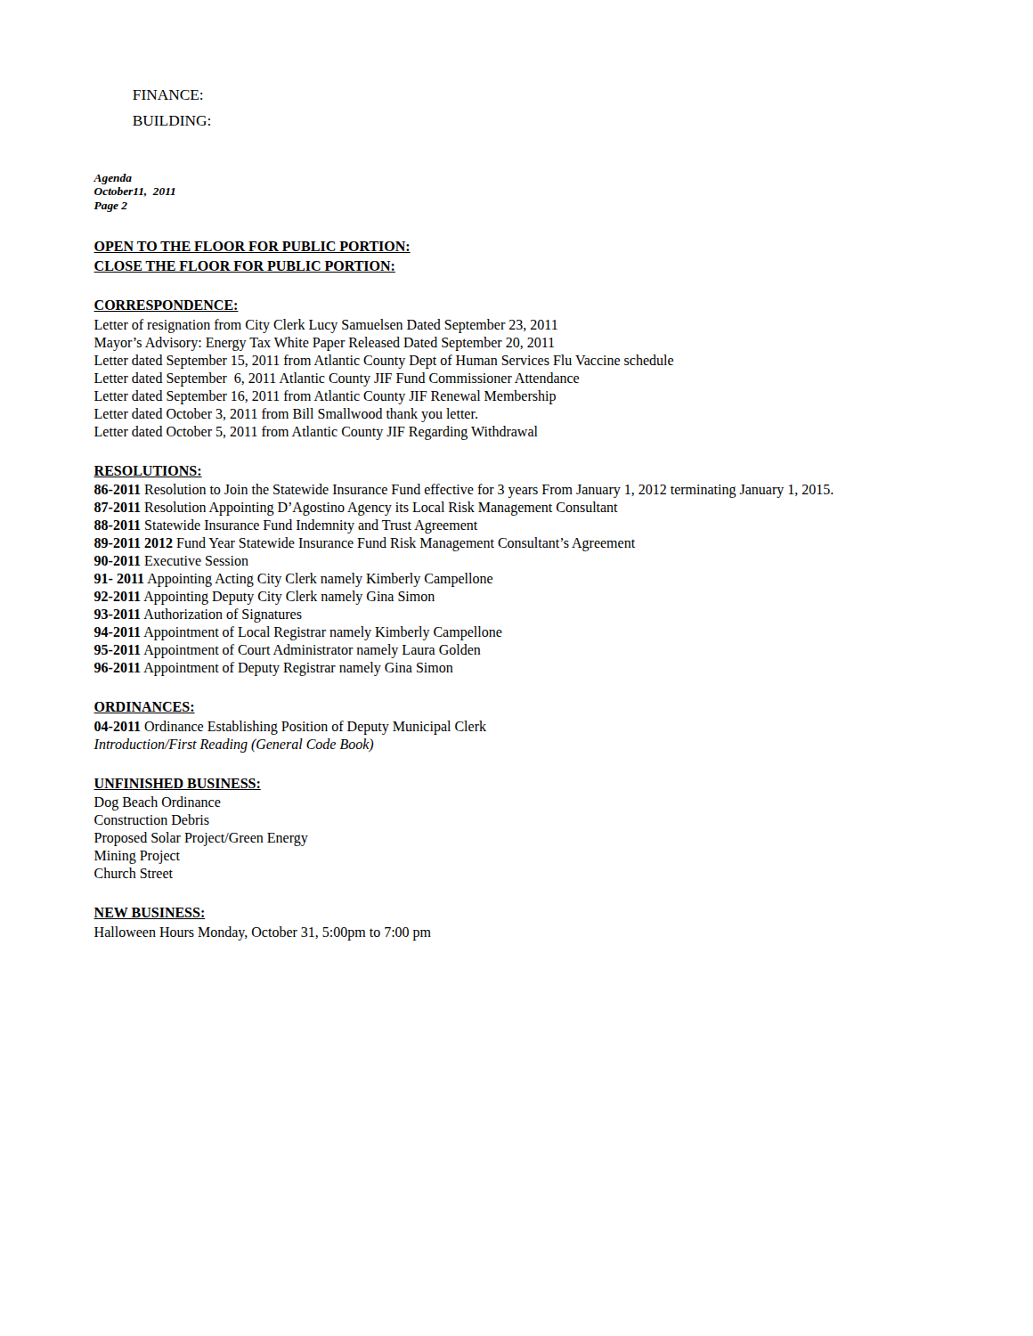FINANCE:
BUILDING:
Agenda
October11, 2011
Page 2
OPEN TO THE FLOOR FOR PUBLIC PORTION:
CLOSE THE FLOOR FOR PUBLIC PORTION:
CORRESPONDENCE:
Letter of resignation from City Clerk Lucy Samuelsen Dated September 23, 2011
Mayor’s Advisory: Energy Tax White Paper Released Dated September 20, 2011
Letter dated September 15, 2011 from Atlantic County Dept of Human Services Flu Vaccine schedule
Letter dated September 6, 2011 Atlantic County JIF Fund Commissioner Attendance
Letter dated September 16, 2011 from Atlantic County JIF Renewal Membership
Letter dated October 3, 2011 from Bill Smallwood thank you letter.
Letter dated October 5, 2011 from Atlantic County JIF Regarding Withdrawal
RESOLUTIONS:
86-2011 Resolution to Join the Statewide Insurance Fund effective for 3 years From January 1, 2012 terminating January 1, 2015.
87-2011 Resolution Appointing D’Agostino Agency its Local Risk Management Consultant
88-2011 Statewide Insurance Fund Indemnity and Trust Agreement
89-2011 2012 Fund Year Statewide Insurance Fund Risk Management Consultant’s Agreement
90-2011 Executive Session
91- 2011 Appointing Acting City Clerk namely Kimberly Campellone
92-2011 Appointing Deputy City Clerk namely Gina Simon
93-2011 Authorization of Signatures
94-2011 Appointment of Local Registrar namely Kimberly Campellone
95-2011 Appointment of Court Administrator namely Laura Golden
96-2011 Appointment of Deputy Registrar namely Gina Simon
ORDINANCES:
04-2011 Ordinance Establishing Position of Deputy Municipal Clerk
Introduction/First Reading (General Code Book)
UNFINISHED BUSINESS:
Dog Beach Ordinance
Construction Debris
Proposed Solar Project/Green Energy
Mining Project
Church Street
NEW BUSINESS:
Halloween Hours Monday, October 31, 5:00pm to 7:00 pm